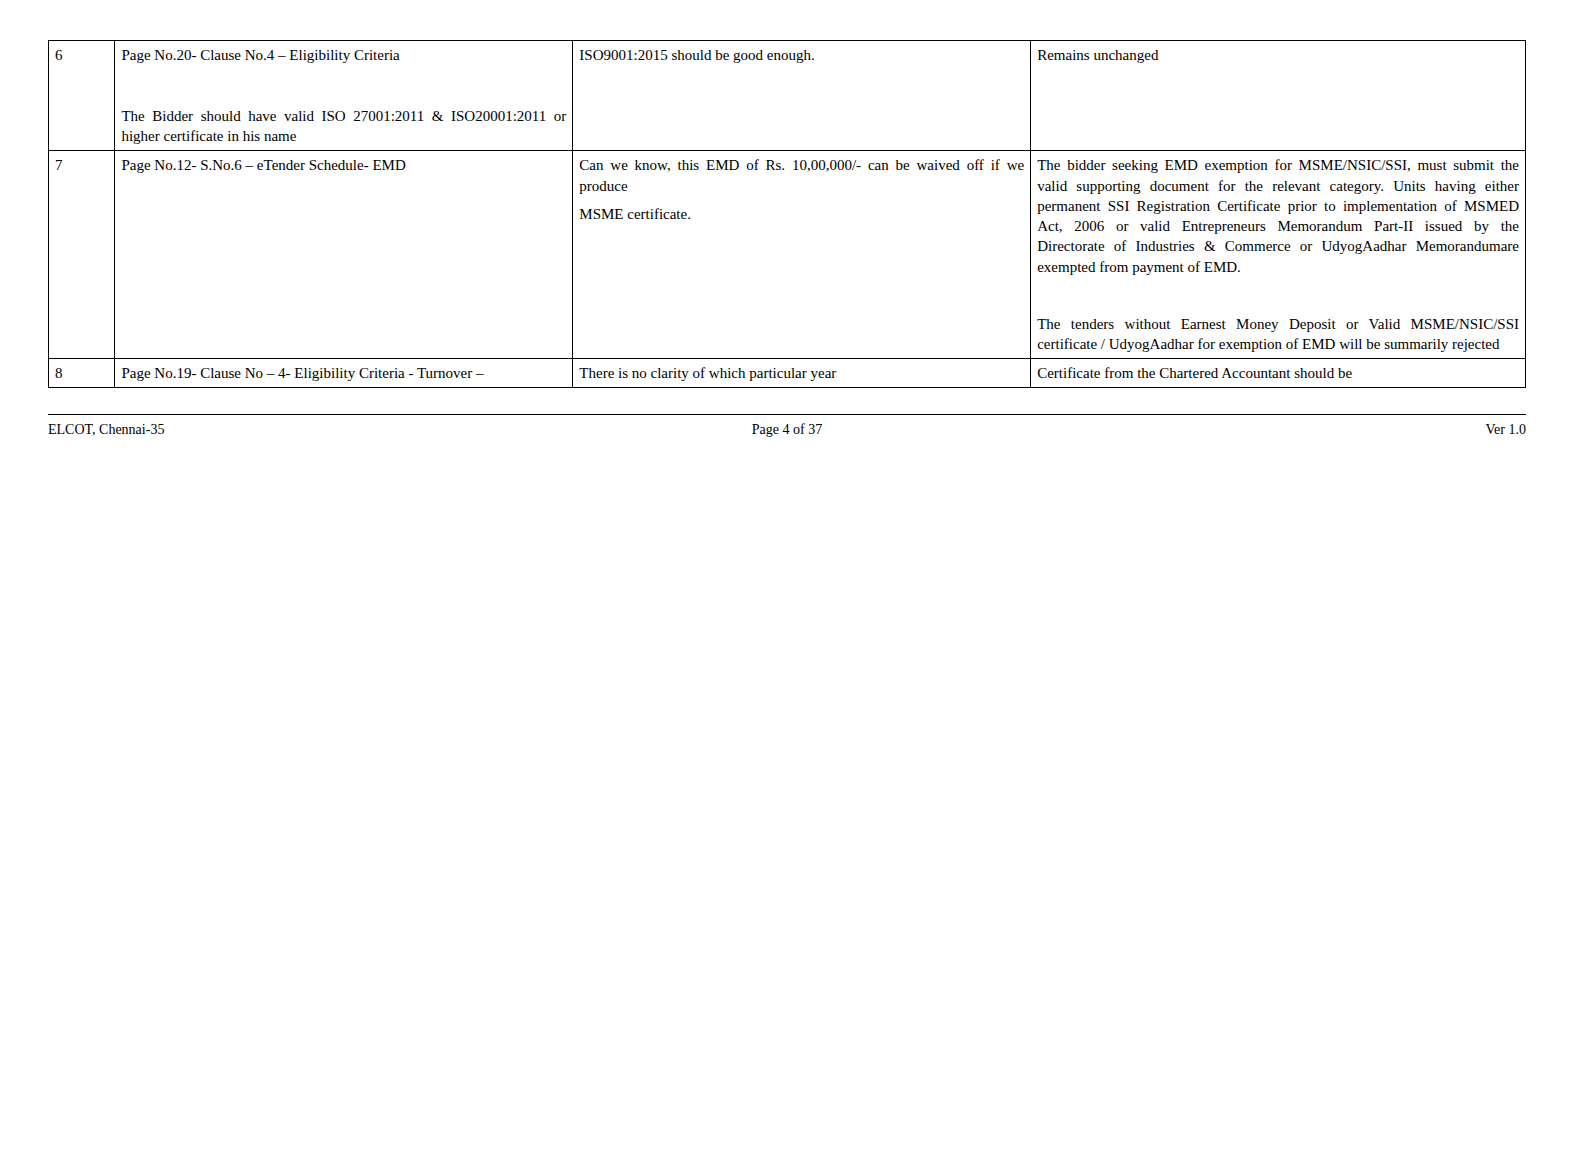| 6 | Page No.20- Clause No.4 – Eligibility Criteria The Bidder should have valid ISO 27001:2011 & ISO20001:2011 or higher certificate in his name | ISO9001:2015 should be good enough. | Remains unchanged |
| 7 | Page No.12- S.No.6 – eTender Schedule- EMD | Can we know, this EMD of Rs. 10,00,000/- can be waived off if we produce MSME certificate. | The bidder seeking EMD exemption for MSME/NSIC/SSI, must submit the valid supporting document for the relevant category. Units having either permanent SSI Registration Certificate prior to implementation of MSMED Act, 2006 or valid Entrepreneurs Memorandum Part-II issued by the Directorate of Industries & Commerce or UdyogAadhar Memorandumare exempted from payment of EMD. The tenders without Earnest Money Deposit or Valid MSME/NSIC/SSI certificate / UdyogAadhar for exemption of EMD will be summarily rejected |
| 8 | Page No.19- Clause No – 4- Eligibility Criteria - Turnover – | There is no clarity of which particular year | Certificate from the Chartered Accountant should be |
ELCOT, Chennai-35
Page 4 of 37
Ver 1.0